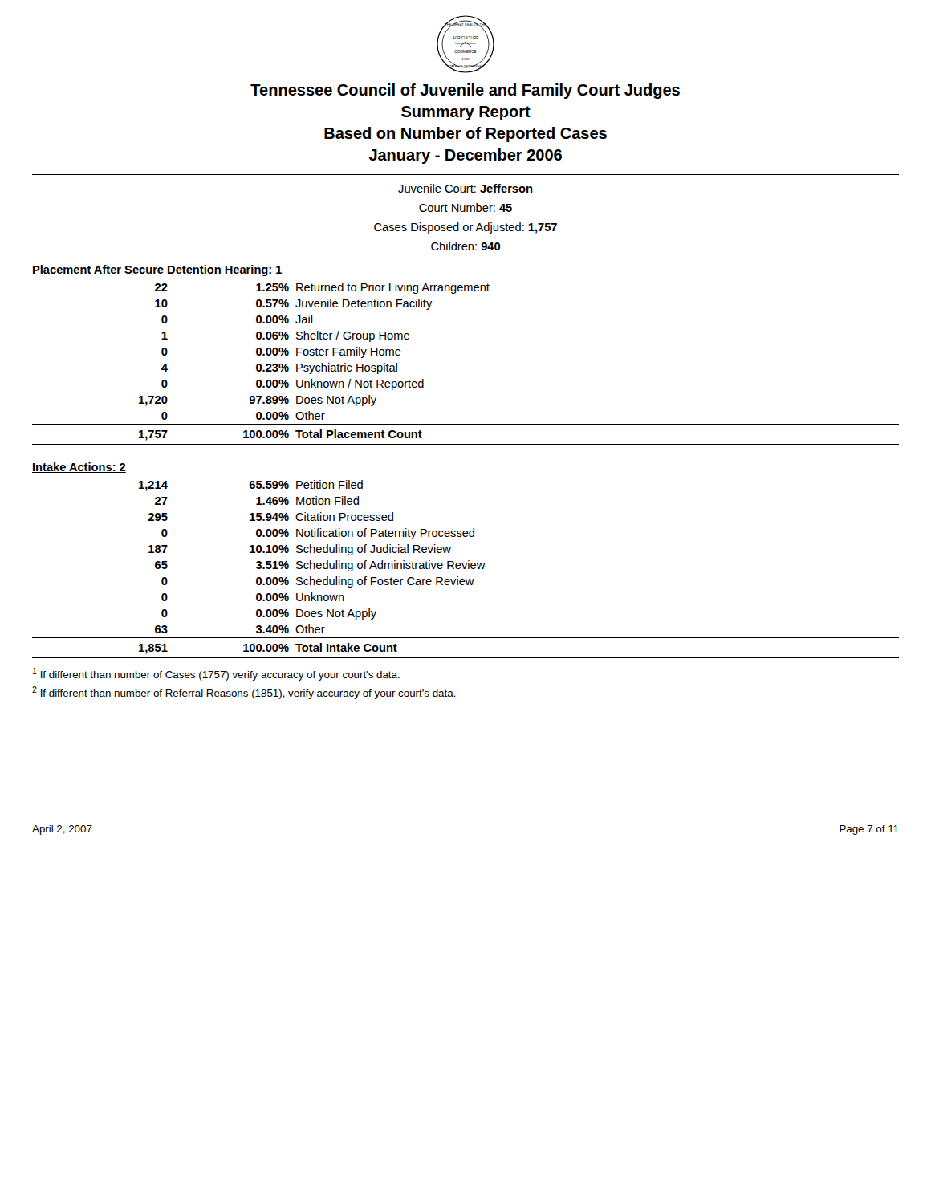THE GREAT SEAL OF THE STATE OF TENNESSEE AGRICULTURE COMMERCE 1796
Tennessee Council of Juvenile and Family Court Judges
Summary Report
Based on Number of Reported Cases
January - December 2006
Juvenile Court: Jefferson
Court Number: 45
Cases Disposed or Adjusted: 1,757
Children: 940
Placement After Secure Detention Hearing: 1
| 22 | 1.25% | Returned to Prior Living Arrangement |
| 10 | 0.57% | Juvenile Detention Facility |
| 0 | 0.00% | Jail |
| 1 | 0.06% | Shelter / Group Home |
| 0 | 0.00% | Foster Family Home |
| 4 | 0.23% | Psychiatric Hospital |
| 0 | 0.00% | Unknown / Not Reported |
| 1,720 | 97.89% | Does Not Apply |
| 0 | 0.00% | Other |
| 1,757 | 100.00% | Total Placement Count |
Intake Actions: 2
| 1,214 | 65.59% | Petition Filed |
| 27 | 1.46% | Motion Filed |
| 295 | 15.94% | Citation Processed |
| 0 | 0.00% | Notification of Paternity Processed |
| 187 | 10.10% | Scheduling of Judicial Review |
| 65 | 3.51% | Scheduling of Administrative Review |
| 0 | 0.00% | Scheduling of Foster Care Review |
| 0 | 0.00% | Unknown |
| 0 | 0.00% | Does Not Apply |
| 63 | 3.40% | Other |
| 1,851 | 100.00% | Total Intake Count |
1 If different than number of Cases (1757) verify accuracy of your court's data.
2 If different than number of Referral Reasons (1851), verify accuracy of your court's data.
April 2, 2007 Page 7 of 11